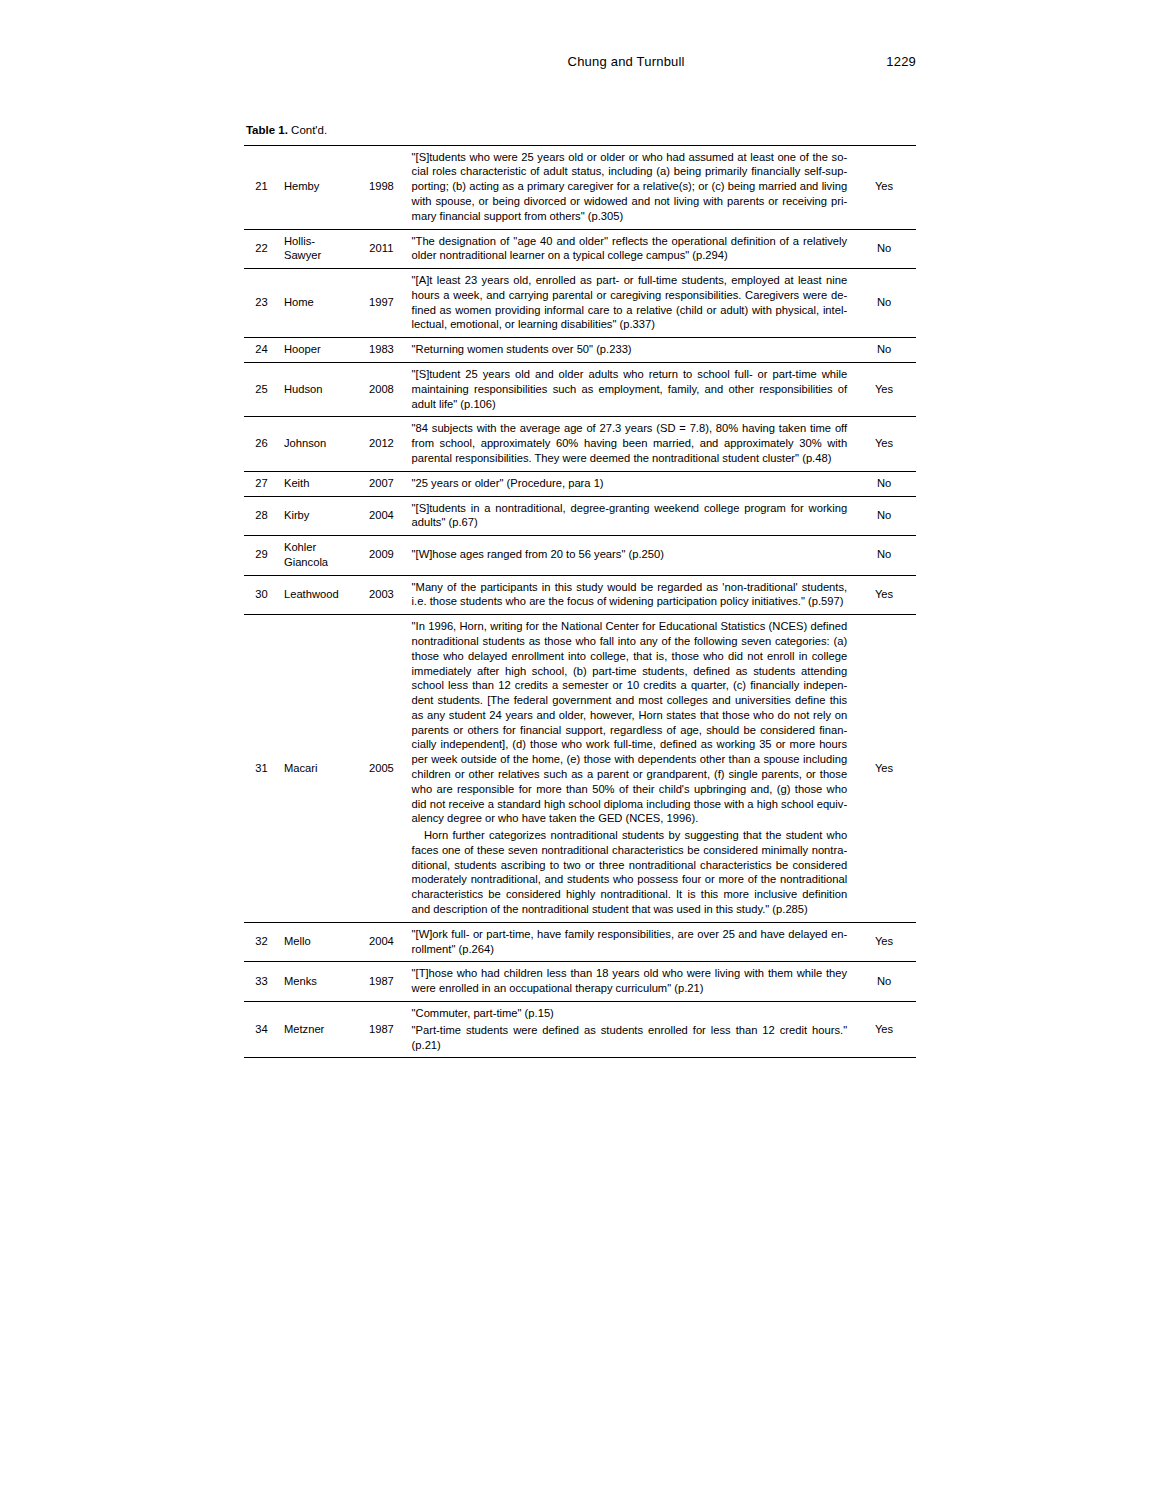Chung and Turnbull1229
Table 1. Cont'd.
| 21 | Hemby | 1998 | "[S]tudents who were 25 years old or older or who had assumed at least one of the social roles characteristic of adult status, including (a) being primarily financially self-supporting; (b) acting as a primary caregiver for a relative(s); or (c) being married and living with spouse, or being divorced or widowed and not living with parents or receiving primary financial support from others" (p.305) | Yes |
| 22 | Hollis- Sawyer | 2011 | "The designation of ''age 40 and older'' reflects the operational definition of a relatively older nontraditional learner on a typical college campus" (p.294) | No |
| 23 | Home | 1997 | "[A]t least 23 years old, enrolled as part- or full-time students, employed at least nine hours a week, and carrying parental or caregiving responsibilities. Caregivers were defined as women providing informal care to a relative (child or adult) with physical, intellectual, emotional, or learning disabilities" (p.337) | No |
| 24 | Hooper | 1983 | "Returning women students over 50" (p.233) | No |
| 25 | Hudson | 2008 | "[S]tudent 25 years old and older adults who return to school full- or part-time while maintaining responsibilities such as employment, family, and other responsibilities of adult life" (p.106) | Yes |
| 26 | Johnson | 2012 | "84 subjects with the average age of 27.3 years (SD = 7.8), 80% having taken time off from school, approximately 60% having been married, and approximately 30% with parental responsibilities. They were deemed the nontraditional student cluster" (p.48) | Yes |
| 27 | Keith | 2007 | "25 years or older" (Procedure, para 1) | No |
| 28 | Kirby | 2004 | "[S]tudents in a nontraditional, degree-granting weekend college program for working adults" (p.67) | No |
| 29 | Kohler Giancola | 2009 | "[W]hose ages ranged from 20 to 56 years" (p.250) | No |
| 30 | Leathwood | 2003 | "Many of the participants in this study would be regarded as 'non-traditional' students, i.e. those students who are the focus of widening participation policy initiatives." (p.597) | Yes |
| 31 | Macari | 2005 | "In 1996, Horn, writing for the National Center for Educational Statistics (NCES) defined nontraditional students as those who fall into any of the following seven categories: (a) those who delayed enrollment into college, that is, those who did not enroll in college immediately after high school, (b) part-time students, defined as students attending school less than 12 credits a semester or 10 credits a quarter, (c) financially independent students. [The federal government and most colleges and universities define this as any student 24 years and older, however, Horn states that those who do not rely on parents or others for financial support, regardless of age, should be considered financially independent], (d) those who work full-time, defined as working 35 or more hours per week outside of the home, (e) those with dependents other than a spouse including children or other relatives such as a parent or grandparent, (f) single parents, or those who are responsible for more than 50% of their child's upbringing and, (g) those who did not receive a standard high school diploma including those with a high school equivalency degree or who have taken the GED (NCES, 1996). Horn further categorizes nontraditional students by suggesting that the student who faces one of these seven nontraditional characteristics be considered minimally nontraditional, students ascribing to two or three nontraditional characteristics be considered moderately nontraditional, and students who possess four or more of the nontraditional characteristics be considered highly nontraditional. It is this more inclusive definition and description of the nontraditional student that was used in this study." (p.285) | Yes |
| 32 | Mello | 2004 | "[W]ork full- or part-time, have family responsibilities, are over 25 and have delayed enrollment" (p.264) | Yes |
| 33 | Menks | 1987 | "[T]hose who had children less than 18 years old who were living with them while they were enrolled in an occupational therapy curriculum" (p.21) | No |
| 34 | Metzner | 1987 | "Commuter, part-time" (p.15) "Part-time students were defined as students enrolled for less than 12 credit hours." (p.21) | Yes |